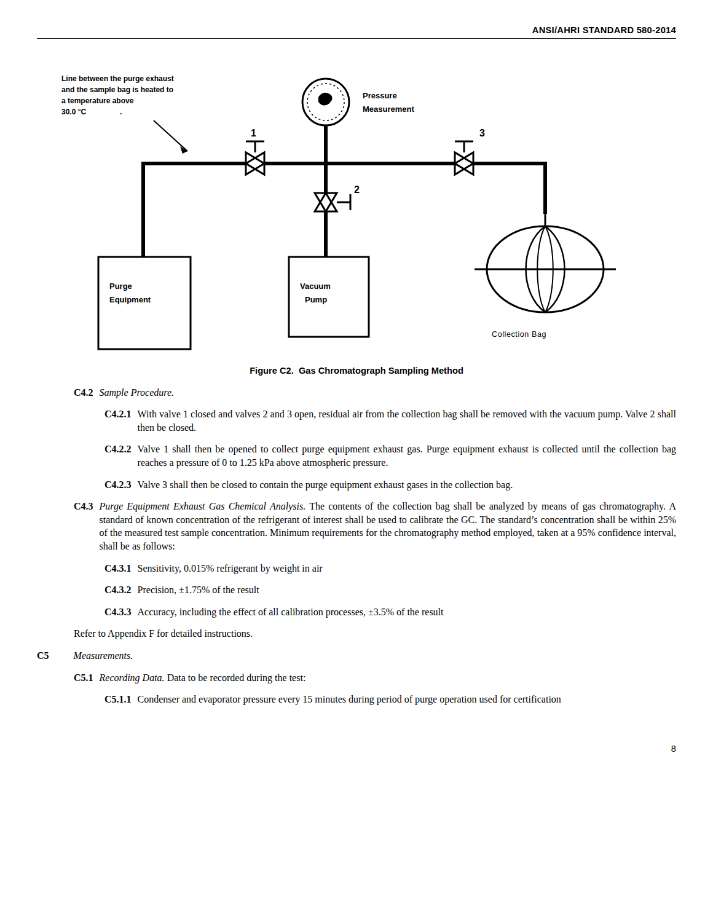ANSI/AHRI STANDARD 580-2014
Line between the purge exhaust and the sample bag is heated to a temperature above 30.0 °C . . Purge Equipment 1 Pressure Measurement 2 Vacuum Pump 3 Collection Bag
Figure C2. Gas Chromatograph Sampling Method
C4.2 Sample Procedure.
C4.2.1 With valve 1 closed and valves 2 and 3 open, residual air from the collection bag shall be removed with the vacuum pump. Valve 2 shall then be closed.
C4.2.2 Valve 1 shall then be opened to collect purge equipment exhaust gas. Purge equipment exhaust is collected until the collection bag reaches a pressure of 0 to 1.25 kPa above atmospheric pressure.
C4.2.3 Valve 3 shall then be closed to contain the purge equipment exhaust gases in the collection bag.
C4.3 Purge Equipment Exhaust Gas Chemical Analysis. The contents of the collection bag shall be analyzed by means of gas chromatography. A standard of known concentration of the refrigerant of interest shall be used to calibrate the GC. The standard’s concentration shall be within 25% of the measured test sample concentration. Minimum requirements for the chromatography method employed, taken at a 95% confidence interval, shall be as follows:
C4.3.1 Sensitivity, 0.015% refrigerant by weight in air
C4.3.2 Precision, ±1.75% of the result
C4.3.3 Accuracy, including the effect of all calibration processes, ±3.5% of the result
Refer to Appendix F for detailed instructions.
C5 Measurements.
C5.1 Recording Data. Data to be recorded during the test:
C5.1.1 Condenser and evaporator pressure every 15 minutes during period of purge operation used for certification
8